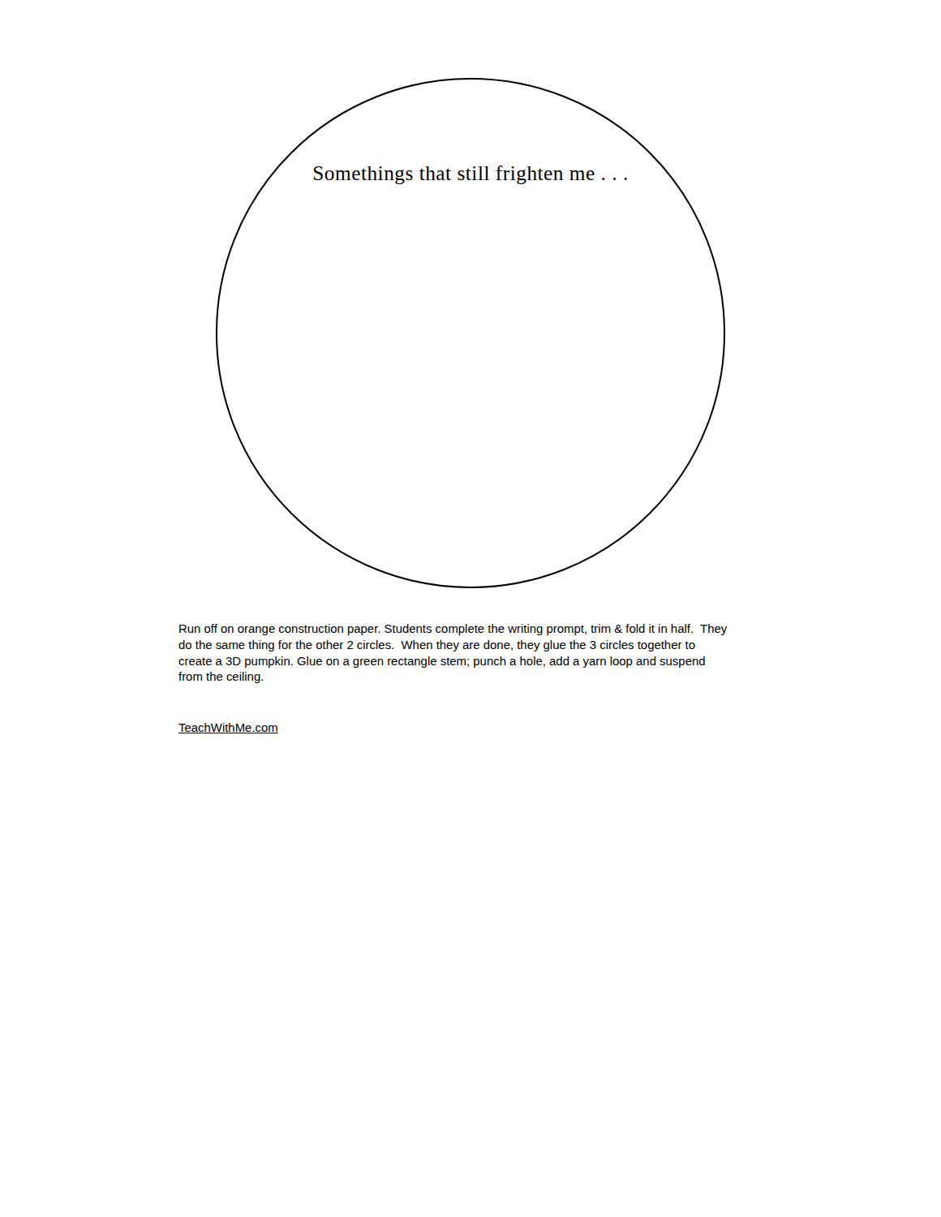Somethings that still frighten me . . .
Run off on orange construction paper. Students complete the writing prompt, trim & fold it in half. They do the same thing for the other 2 circles. When they are done, they glue the 3 circles together to create a 3D pumpkin. Glue on a green rectangle stem; punch a hole, add a yarn loop and suspend from the ceiling.
TeachWithMe.com